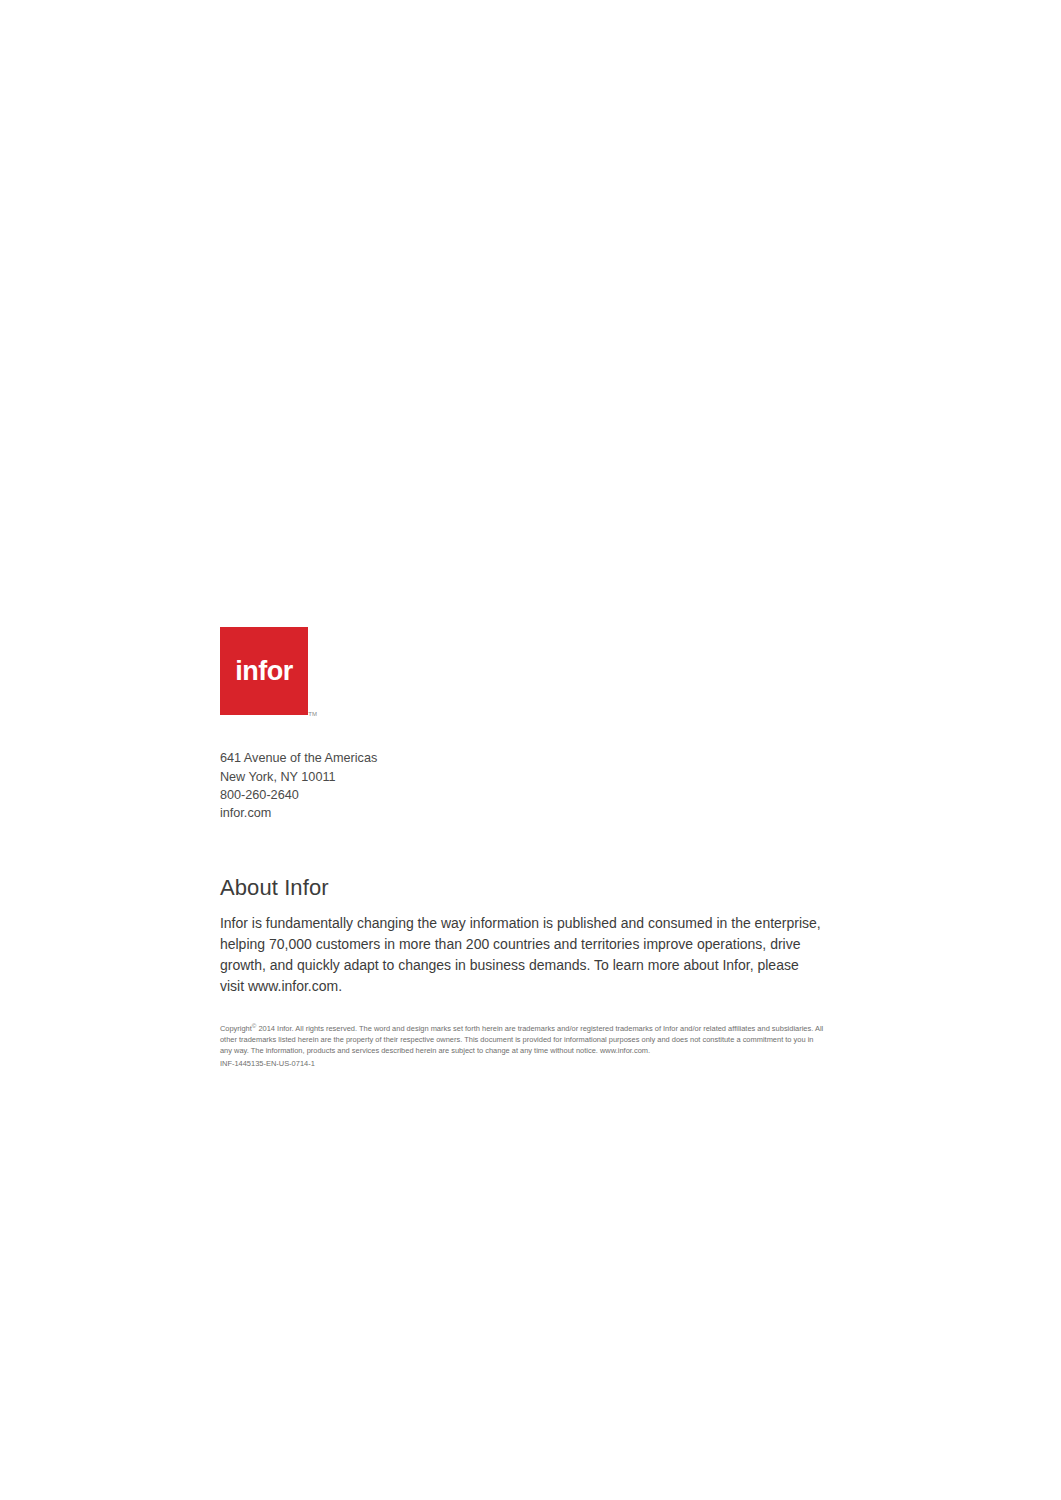infor TM
641 Avenue of the Americas
New York, NY 10011
800-260-2640
infor.com
About Infor
Infor is fundamentally changing the way information is published and consumed in the enterprise, helping 70,000 customers in more than 200 countries and territories improve operations, drive growth, and quickly adapt to changes in business demands. To learn more about Infor, please visit www.infor.com.
Copyright© 2014 Infor. All rights reserved. The word and design marks set forth herein are trademarks and/or registered trademarks of Infor and/or related affiliates and subsidiaries. All other trademarks listed herein are the property of their respective owners. This document is provided for informational purposes only and does not constitute a commitment to you in any way. The information, products and services described herein are subject to change at any time without notice. www.infor.com.
INF-1445135-EN-US-0714-1